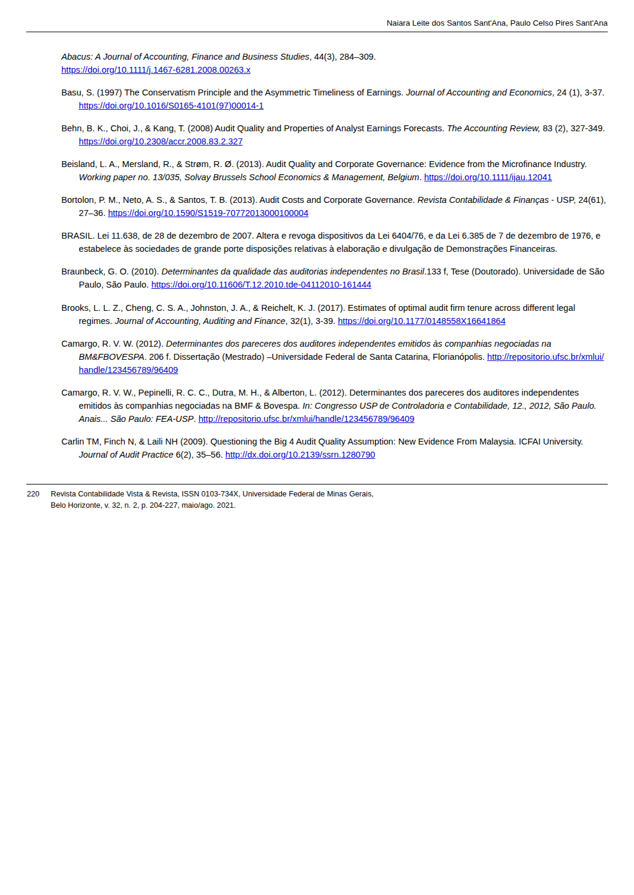Naiara Leite dos Santos Sant'Ana, Paulo Celso Pires Sant'Ana
Abacus: A Journal of Accounting, Finance and Business Studies, 44(3), 284–309.
https://doi.org/10.1111/j.1467-6281.2008.00263.x
Basu, S. (1997) The Conservatism Principle and the Asymmetric Timeliness of Earnings. Journal of Accounting and Economics, 24 (1), 3-37. https://doi.org/10.1016/S0165-4101(97)00014-1
Behn, B. K., Choi, J., & Kang, T. (2008) Audit Quality and Properties of Analyst Earnings Forecasts. The Accounting Review, 83 (2), 327-349. https://doi.org/10.2308/accr.2008.83.2.327
Beisland, L. A., Mersland, R., & Strøm, R. Ø. (2013). Audit Quality and Corporate Governance: Evidence from the Microfinance Industry. Working paper no. 13/035, Solvay Brussels School Economics & Management, Belgium. https://doi.org/10.1111/ijau.12041
Bortolon, P. M., Neto, A. S., & Santos, T. B. (2013). Audit Costs and Corporate Governance. Revista Contabilidade & Finanças - USP, 24(61), 27–36. https://doi.org/10.1590/S1519-70772013000100004
BRASIL. Lei 11.638, de 28 de dezembro de 2007. Altera e revoga dispositivos da Lei 6404/76, e da Lei 6.385 de 7 de dezembro de 1976, e estabelece às sociedades de grande porte disposições relativas à elaboração e divulgação de Demonstrações Financeiras.
Braunbeck, G. O. (2010). Determinantes da qualidade das auditorias independentes no Brasil.133 f, Tese (Doutorado). Universidade de São Paulo, São Paulo. https://doi.org/10.11606/T.12.2010.tde-04112010-161444
Brooks, L. L. Z., Cheng, C. S. A., Johnston, J. A., & Reichelt, K. J. (2017). Estimates of optimal audit firm tenure across different legal regimes. Journal of Accounting, Auditing and Finance, 32(1), 3-39. https://doi.org/10.1177/0148558X16641864
Camargo, R. V. W. (2012). Determinantes dos pareceres dos auditores independentes emitidos às companhias negociadas na BM&FBOVESPA. 206 f. Dissertação (Mestrado) –Universidade Federal de Santa Catarina, Florianópolis. http://repositorio.ufsc.br/xmlui/handle/123456789/96409
Camargo, R. V. W., Pepinelli, R. C. C., Dutra, M. H., & Alberton, L. (2012). Determinantes dos pareceres dos auditores independentes emitidos às companhias negociadas na BMF & Bovespa. In: Congresso USP de Controladoria e Contabilidade, 12., 2012, São Paulo. Anais... São Paulo: FEA-USP. http://repositorio.ufsc.br/xmlui/handle/123456789/96409
Carlin TM, Finch N, & Laili NH (2009). Questioning the Big 4 Audit Quality Assumption: New Evidence From Malaysia. ICFAI University. Journal of Audit Practice 6(2), 35–56. http://dx.doi.org/10.2139/ssrn.1280790
| 220 | Revista Contabilidade Vista & Revista, ISSN 0103-734X, Universidade Federal de Minas Gerais, Belo Horizonte, v. 32, n. 2, p. 204-227, maio/ago. 2021. |